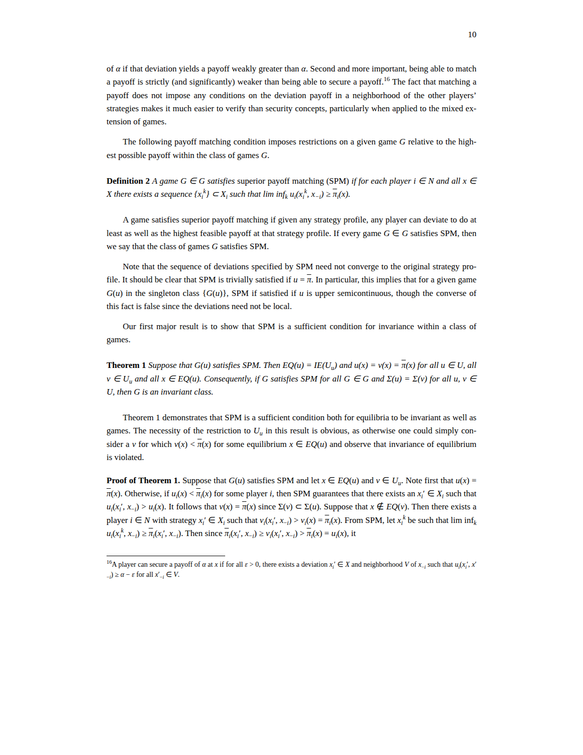10
of α if that deviation yields a payoff weakly greater than α. Second and more important, being able to match a payoff is strictly (and significantly) weaker than being able to secure a payoff.16 The fact that matching a payoff does not impose any conditions on the deviation payoff in a neighborhood of the other players’ strategies makes it much easier to verify than security concepts, particularly when applied to the mixed extension of games.
The following payoff matching condition imposes restrictions on a given game G relative to the highest possible payoff within the class of games G.
Definition 2 A game G ∈ G satisfies superior payoff matching (SPM) if for each player i ∈ N and all x ∈ X there exists a sequence {xik} ⊂ Xi such that lim infk ui(xik, x−i) ≥ πi(x).
A game satisfies superior payoff matching if given any strategy profile, any player can deviate to do at least as well as the highest feasible payoff at that strategy profile. If every game G ∈ G satisfies SPM, then we say that the class of games G satisfies SPM.
Note that the sequence of deviations specified by SPM need not converge to the original strategy profile. It should be clear that SPM is trivially satisfied if u = π. In particular, this implies that for a given game G(u) in the singleton class {G(u)}, SPM if satisfied if u is upper semicontinuous, though the converse of this fact is false since the deviations need not be local.
Our first major result is to show that SPM is a sufficient condition for invariance within a class of games.
Theorem 1 Suppose that G(u) satisfies SPM. Then EQ(u) = IE(Uu) and u(x) = v(x) = π(x) for all u ∈ U, all v ∈ Uu and all x ∈ EQ(u). Consequently, if G satisfies SPM for all G ∈ G and Σ(u) = Σ(v) for all u, v ∈ U, then G is an invariant class.
Theorem 1 demonstrates that SPM is a sufficient condition both for equilibria to be invariant as well as games. The necessity of the restriction to Uu in this result is obvious, as otherwise one could simply consider a v for which v(x) < π(x) for some equilibrium x ∈ EQ(u) and observe that invariance of equilibrium is violated.
Proof of Theorem 1. Suppose that G(u) satisfies SPM and let x ∈ EQ(u) and v ∈ Uu. Note first that u(x) = π(x). Otherwise, if ui(x) < πi(x) for some player i, then SPM guarantees that there exists an xi′ ∈ Xi such that ui(xi′, x−i) > ui(x). It follows that v(x) = π(x) since Σ(v) ⊂ Σ(u). Suppose that x ∉ EQ(v). Then there exists a player i ∈ N with strategy xi′ ∈ Xi such that vi(xi′, x−i) > vi(x) = πi(x). From SPM, let xik be such that lim infk ui(xik, x−i) ≥ πi(xi′, x−i). Then since πi(xi′, x−i) ≥ vi(xi′, x−i) > πi(x) = ui(x), it
16A player can secure a payoff of α at x if for all ε > 0, there exists a deviation xi′ ∈ X and neighborhood V of x−i such that ui(xi′, x′−i) ≥ α − ε for all x′−i ∈ V.